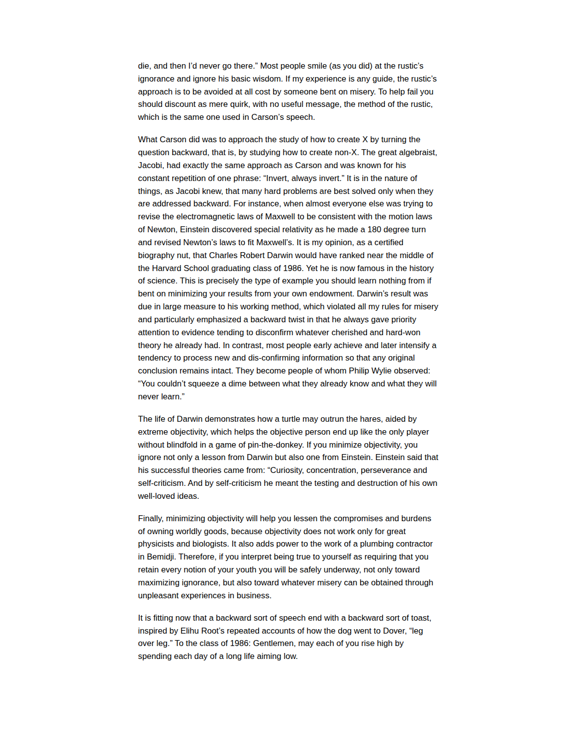die, and then I’d never go there.” Most people smile (as you did) at the rustic’s ignorance and ignore his basic wisdom. If my experience is any guide, the rustic’s approach is to be avoided at all cost by someone bent on misery. To help fail you should discount as mere quirk, with no useful message, the method of the rustic, which is the same one used in Carson’s speech.
What Carson did was to approach the study of how to create X by turning the question backward, that is, by studying how to create non-X. The great algebraist, Jacobi, had exactly the same approach as Carson and was known for his constant repetition of one phrase: “Invert, always invert.” It is in the nature of things, as Jacobi knew, that many hard problems are best solved only when they are addressed backward. For instance, when almost everyone else was trying to revise the electromagnetic laws of Maxwell to be consistent with the motion laws of Newton, Einstein discovered special relativity as he made a 180 degree turn and revised Newton’s laws to fit Maxwell’s. It is my opinion, as a certified biography nut, that Charles Robert Darwin would have ranked near the middle of the Harvard School graduating class of 1986. Yet he is now famous in the history of science. This is precisely the type of example you should learn nothing from if bent on minimizing your results from your own endowment. Darwin’s result was due in large measure to his working method, which violated all my rules for misery and particularly emphasized a backward twist in that he always gave priority attention to evidence tending to disconfirm whatever cherished and hard-won theory he already had. In contrast, most people early achieve and later intensify a tendency to process new and dis-confirming information so that any original conclusion remains intact. They become people of whom Philip Wylie observed: “You couldn’t squeeze a dime between what they already know and what they will never learn.”
The life of Darwin demonstrates how a turtle may outrun the hares, aided by extreme objectivity, which helps the objective person end up like the only player without blindfold in a game of pin-the-donkey. If you minimize objectivity, you ignore not only a lesson from Darwin but also one from Einstein. Einstein said that his successful theories came from: “Curiosity, concentration, perseverance and self-criticism. And by self-criticism he meant the testing and destruction of his own well-loved ideas.
Finally, minimizing objectivity will help you lessen the compromises and burdens of owning worldly goods, because objectivity does not work only for great physicists and biologists. It also adds power to the work of a plumbing contractor in Bemidji. Therefore, if you interpret being true to yourself as requiring that you retain every notion of your youth you will be safely underway, not only toward maximizing ignorance, but also toward whatever misery can be obtained through unpleasant experiences in business.
It is fitting now that a backward sort of speech end with a backward sort of toast, inspired by Elihu Root’s repeated accounts of how the dog went to Dover, “leg over leg.” To the class of 1986: Gentlemen, may each of you rise high by spending each day of a long life aiming low.